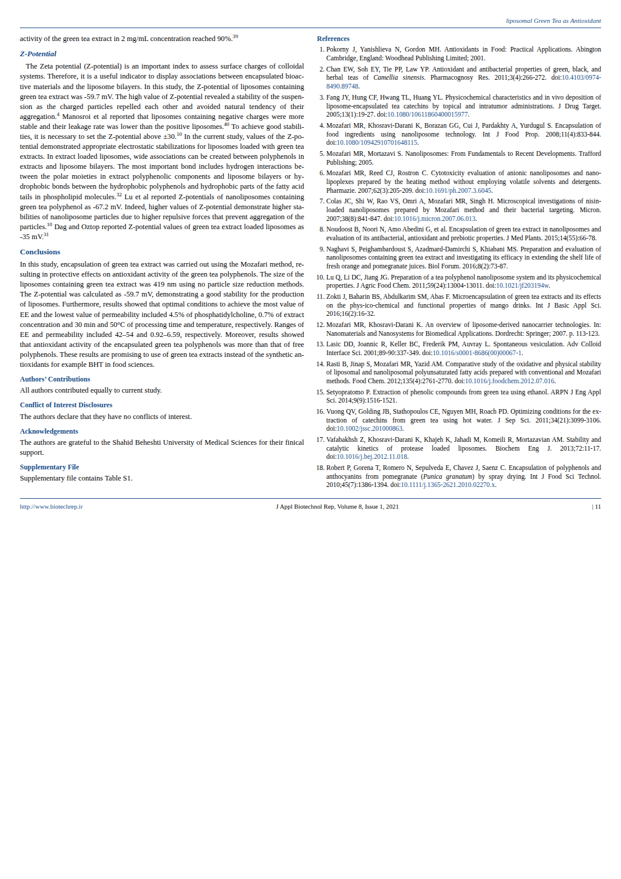liposomal Green Tea as Antioxidant
activity of the green tea extract in 2 mg/mL concentration reached 90%.39
Z-Potential
The Zeta potential (Z-potential) is an important index to assess surface charges of colloidal systems. Therefore, it is a useful indicator to display associations between encapsulated bioactive materials and the liposome bilayers. In this study, the Z-potential of liposomes containing green tea extract was -59.7 mV. The high value of Z-potential revealed a stability of the suspension as the charged particles repelled each other and avoided natural tendency of their aggregation.4 Manosroi et al reported that liposomes containing negative charges were more stable and their leakage rate was lower than the positive liposomes.40 To achieve good stabilities, it is necessary to set the Z-potential above ±30.10 In the current study, values of the Z-potential demonstrated appropriate electrostatic stabilizations for liposomes loaded with green tea extracts. In extract loaded liposomes, wide associations can be created between polyphenols in extracts and liposome bilayers. The most important bond includes hydrogen interactions between the polar moieties in extract polyphenolic components and liposome bilayers or hydrophobic bonds between the hydrophobic polyphenols and hydrophobic parts of the fatty acid tails in phospholipid molecules.32 Lu et al reported Z-potentials of nanoliposomes containing green tea polyphenol as -67.2 mV. Indeed, higher values of Z-potential demonstrate higher stabilities of nanoliposome particles due to higher repulsive forces that prevent aggregation of the particles.10 Dag and Oztop reported Z-potential values of green tea extract loaded liposomes as -35 mV.31
Conclusions
In this study, encapsulation of green tea extract was carried out using the Mozafari method, resulting in protective effects on antioxidant activity of the green tea polyphenols. The size of the liposomes containing green tea extract was 419 nm using no particle size reduction methods. The Z-potential was calculated as -59.7 mV, demonstrating a good stability for the production of liposomes. Furthermore, results showed that optimal conditions to achieve the most value of EE and the lowest value of permeability included 4.5% of phosphatidylcholine, 0.7% of extract concentration and 30 min and 50°C of processing time and temperature, respectively. Ranges of EE and permeability included 42–54 and 0.92–6.59, respectively. Moreover, results showed that antioxidant activity of the encapsulated green tea polyphenols was more than that of free polyphenols. These results are promising to use of green tea extracts instead of the synthetic antioxidants for example BHT in food sciences.
Authors’ Contributions
All authors contributed equally to current study.
Conflict of Interest Disclosures
The authors declare that they have no conflicts of interest.
Acknowledgements
The authors are grateful to the Shahid Beheshti University of Medical Sciences for their finical support.
Supplementary File
Supplementary file contains Table S1.
References
Pokorny J, Yanishlieva N, Gordon MH. Antioxidants in Food: Practical Applications. Abington Cambridge, England: Woodhead Publishing Limited; 2001.
Chan EW, Soh EY, Tie PP, Law YP. Antioxidant and antibacterial properties of green, black, and herbal teas of Camellia sinensis. Pharmacognosy Res. 2011;3(4):266-272. doi:10.4103/0974-8490.89748.
Fang JY, Hung CF, Hwang TL, Huang YL. Physicochemical characteristics and in vivo deposition of liposome-encapsulated tea catechins by topical and intratumor administrations. J Drug Target. 2005;13(1):19-27. doi:10.1080/10611860400015977.
Mozafari MR, Khosravi-Darani K, Borazan GG, Cui J, Pardakhty A, Yurdugul S. Encapsulation of food ingredients using nanoliposome technology. Int J Food Prop. 2008;11(4):833-844. doi:10.1080/10942910701648115.
Mozafari MR, Mortazavi S. Nanoliposomes: From Fundamentals to Recent Developments. Trafford Publishing; 2005.
Mozafari MR, Reed CJ, Rostron C. Cytotoxicity evaluation of anionic nanoliposomes and nanolipoplexes prepared by the heating method without employing volatile solvents and detergents. Pharmazie. 2007;62(3):205-209. doi:10.1691/ph.2007.3.6045.
Colas JC, Shi W, Rao VS, Omri A, Mozafari MR, Singh H. Microscopical investigations of nisin-loaded nanoliposomes prepared by Mozafari method and their bacterial targeting. Micron. 2007;38(8):841-847. doi:10.1016/j.micron.2007.06.013.
Noudoost B, Noori N, Amo Abedini G, et al. Encapsulation of green tea extract in nanoliposomes and evaluation of its antibacterial, antioxidant and prebiotic properties. J Med Plants. 2015;14(55):66-78.
Naghavi S, Peighambardoust S, Azadmard-Damirchi S, Khiabani MS. Preparation and evaluation of nanoliposomes containing green tea extract and investigating its efficacy in extending the shelf life of fresh orange and pomegranate juices. Biol Forum. 2016;8(2):73-87.
Lu Q, Li DC, Jiang JG. Preparation of a tea polyphenol nanoliposome system and its physicochemical properties. J Agric Food Chem. 2011;59(24):13004-13011. doi:10.1021/jf203194w.
Zokti J, Baharin BS, Abdulkarim SM, Abas F. Microencapsulation of green tea extracts and its effects on the phys-ico-chemical and functional properties of mango drinks. Int J Basic Appl Sci. 2016;16(2):16-32.
Mozafari MR, Khosravi-Darani K. An overview of liposome-derived nanocarrier technologies. In: Nanomaterials and Nanosystems for Biomedical Applications. Dordrecht: Springer; 2007. p. 113-123.
Lasic DD, Joannic R, Keller BC, Frederik PM, Auvray L. Spontaneous vesiculation. Adv Colloid Interface Sci. 2001;89-90:337-349. doi:10.1016/s0001-8686(00)00067-1.
Rasti B, Jinap S, Mozafari MR, Yazid AM. Comparative study of the oxidative and physical stability of liposomal and nanoliposomal polyunsaturated fatty acids prepared with conventional and Mozafari methods. Food Chem. 2012;135(4):2761-2770. doi:10.1016/j.foodchem.2012.07.016.
Setyopratomo P. Extraction of phenolic compounds from green tea using ethanol. ARPN J Eng Appl Sci. 2014;9(9):1516-1521.
Vuong QV, Golding JB, Stathopoulos CE, Nguyen MH, Roach PD. Optimizing conditions for the extraction of catechins from green tea using hot water. J Sep Sci. 2011;34(21):3099-3106. doi:10.1002/jssc.201000863.
Vafabakhsh Z, Khosravi-Darani K, Khajeh K, Jahadi M, Komeili R, Mortazavian AM. Stability and catalytic kinetics of protease loaded liposomes. Biochem Eng J. 2013;72:11-17. doi:10.1016/j.bej.2012.11.018.
Robert P, Gorena T, Romero N, Sepulveda E, Chavez J, Saenz C. Encapsulation of polyphenols and anthocyanins from pomegranate (Punica granatum) by spray drying. Int J Food Sci Technol. 2010;45(7):1386-1394. doi:10.1111/j.1365-2621.2010.02270.x.
http://www.biotechrep.ir
J Appl Biotechnol Rep, Volume 8, Issue 1, 2021
| 11